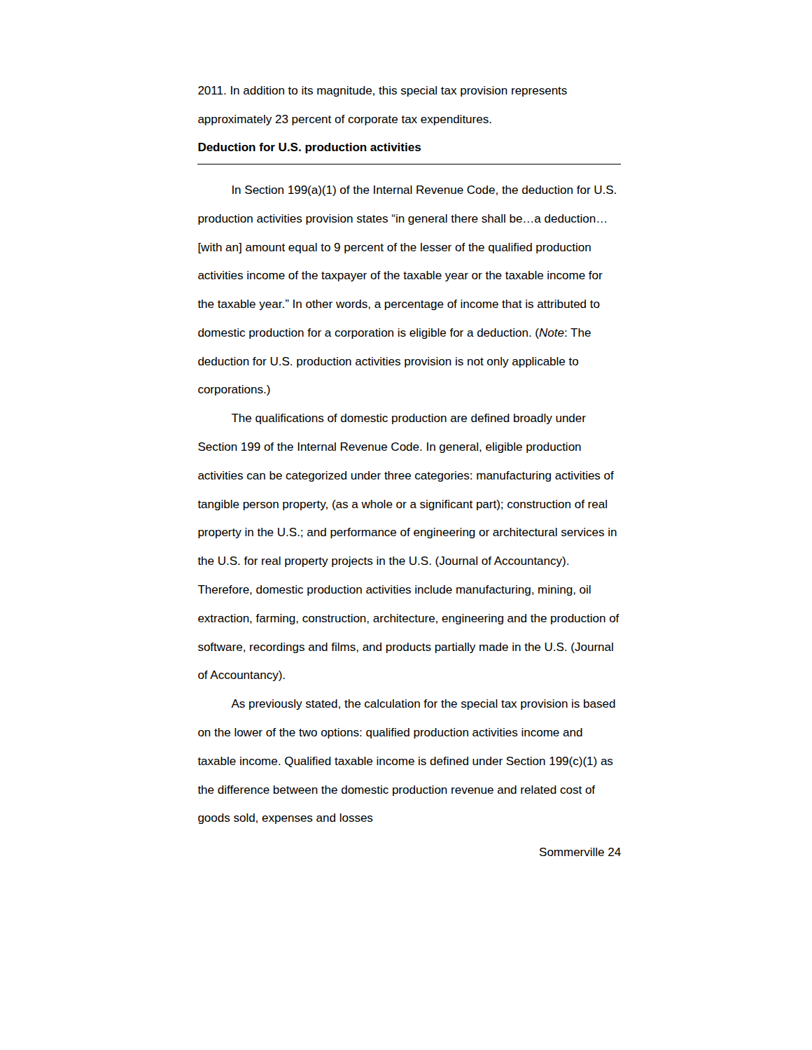2011. In addition to its magnitude, this special tax provision represents approximately 23 percent of corporate tax expenditures.
Deduction for U.S. production activities
In Section 199(a)(1) of the Internal Revenue Code, the deduction for U.S. production activities provision states “in general there shall be…a deduction…[with an] amount equal to 9 percent of the lesser of the qualified production activities income of the taxpayer of the taxable year or the taxable income for the taxable year.” In other words, a percentage of income that is attributed to domestic production for a corporation is eligible for a deduction. (Note: The deduction for U.S. production activities provision is not only applicable to corporations.)
The qualifications of domestic production are defined broadly under Section 199 of the Internal Revenue Code. In general, eligible production activities can be categorized under three categories: manufacturing activities of tangible person property, (as a whole or a significant part); construction of real property in the U.S.; and performance of engineering or architectural services in the U.S. for real property projects in the U.S. (Journal of Accountancy). Therefore, domestic production activities include manufacturing, mining, oil extraction, farming, construction, architecture, engineering and the production of software, recordings and films, and products partially made in the U.S. (Journal of Accountancy).
As previously stated, the calculation for the special tax provision is based on the lower of the two options: qualified production activities income and taxable income. Qualified taxable income is defined under Section 199(c)(1) as the difference between the domestic production revenue and related cost of goods sold, expenses and losses
Sommerville 24